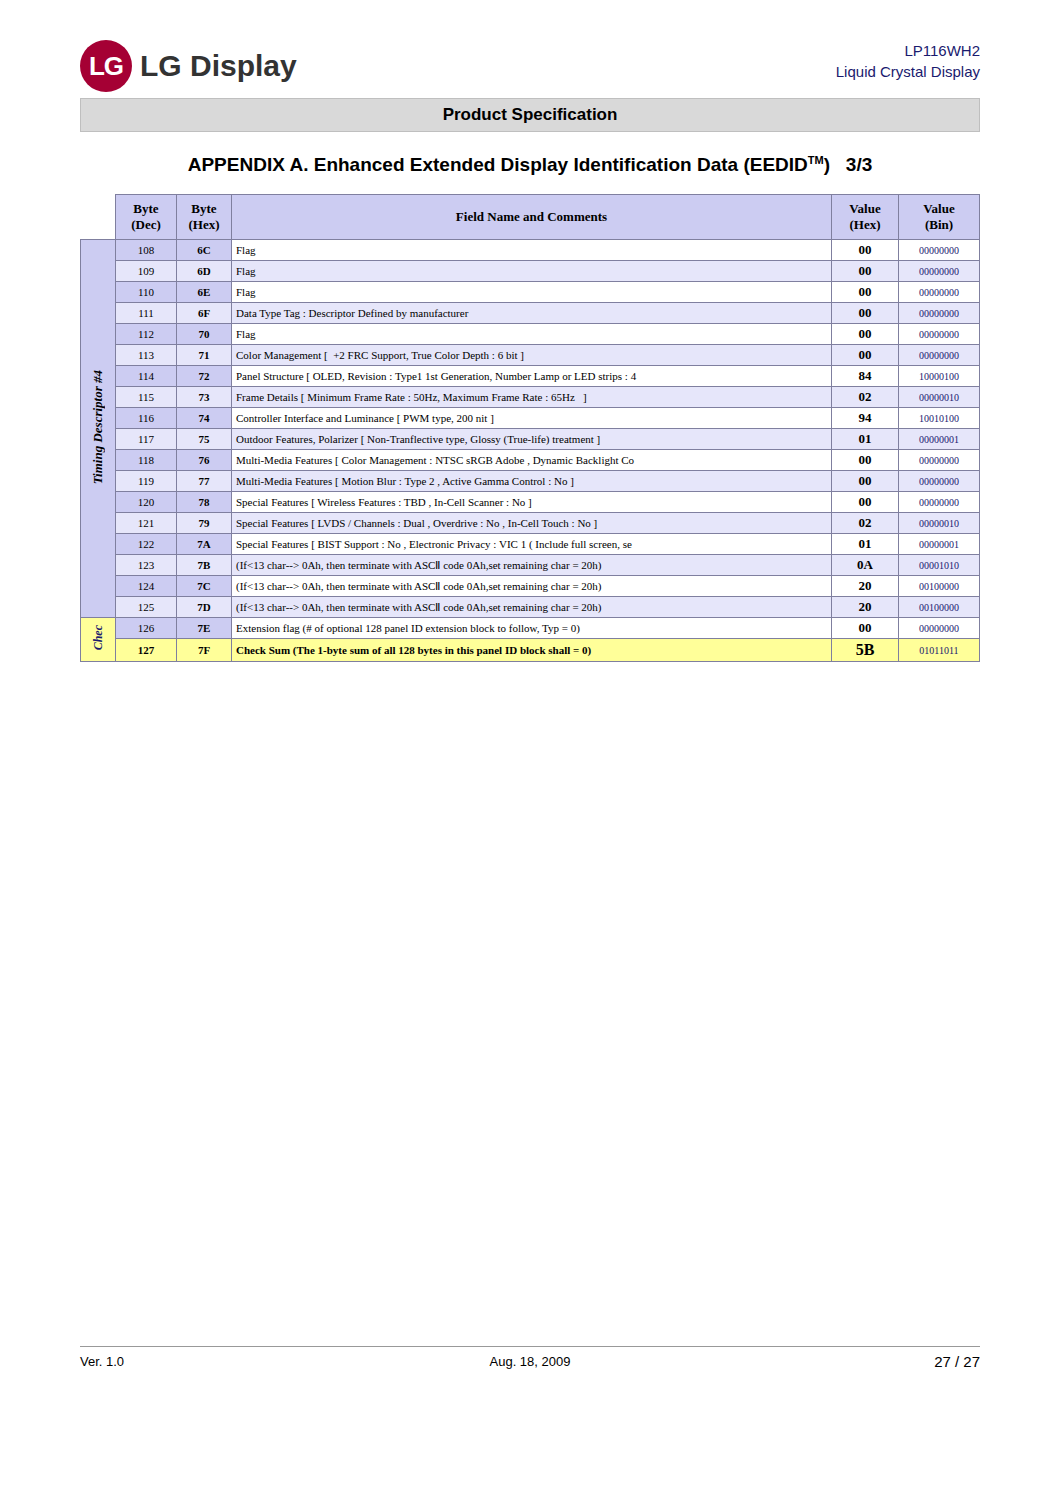LG
LG Display
LP116WH2
Liquid Crystal Display
Product Specification
APPENDIX A. Enhanced Extended Display Identification Data (EEDIDTM) 3/3
| | Byte (Dec) | Byte (Hex) | Field Name and Comments | Value (Hex) | Value (Bin) |
| --- | --- | --- | --- | --- | --- |
| Timing Descriptor #4 | 108 | 6C | Flag | 00 | 00000000 |
| 109 | 6D | Flag | 00 | 00000000 |
| 110 | 6E | Flag | 00 | 00000000 |
| 111 | 6F | Data Type Tag : Descriptor Defined by manufacturer | 00 | 00000000 |
| 112 | 70 | Flag | 00 | 00000000 |
| 113 | 71 | Color Management [ +2 FRC Support, True Color Depth : 6 bit ] | 00 | 00000000 |
| 114 | 72 | Panel Structure [ OLED, Revision : Type1 1st Generation, Number Lamp or LED strips : 4 | 84 | 10000100 |
| 115 | 73 | Frame Details [ Minimum Frame Rate : 50Hz, Maximum Frame Rate : 65Hz ] | 02 | 00000010 |
| 116 | 74 | Controller Interface and Luminance [ PWM type, 200 nit ] | 94 | 10010100 |
| 117 | 75 | Outdoor Features, Polarizer [ Non-Tranflective type, Glossy (True-life) treatment ] | 01 | 00000001 |
| 118 | 76 | Multi-Media Features [ Color Management : NTSC sRGB Adobe , Dynamic Backlight Co | 00 | 00000000 |
| 119 | 77 | Multi-Media Features [ Motion Blur : Type 2 , Active Gamma Control : No ] | 00 | 00000000 |
| 120 | 78 | Special Features [ Wireless Features : TBD , In-Cell Scanner : No ] | 00 | 00000000 |
| 121 | 79 | Special Features [ LVDS / Channels : Dual , Overdrive : No , In-Cell Touch : No ] | 02 | 00000010 |
| 122 | 7A | Special Features [ BIST Support : No , Electronic Privacy : VIC 1 ( Include full screen, se | 01 | 00000001 |
| 123 | 7B | (If<13 char--> 0Ah, then terminate with ASCⅡ code 0Ah,set remaining char = 20h) | 0A | 00001010 |
| 124 | 7C | (If<13 char--> 0Ah, then terminate with ASCⅡ code 0Ah,set remaining char = 20h) | 20 | 00100000 |
| 125 | 7D | (If<13 char--> 0Ah, then terminate with ASCⅡ code 0Ah,set remaining char = 20h) | 20 | 00100000 |
| Chec | 126 | 7E | Extension flag (# of optional 128 panel ID extension block to follow, Typ = 0) | 00 | 00000000 |
| 127 | 7F | Check Sum (The 1-byte sum of all 128 bytes in this panel ID block shall = 0) | 5B | 01011011 |
Ver. 1.0
Aug. 18, 2009
27 / 27